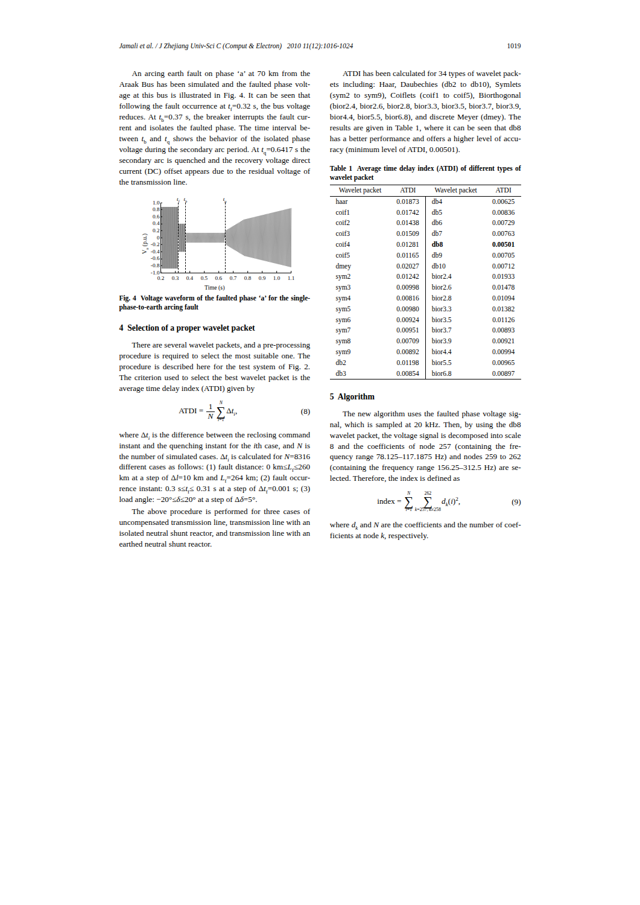Jamali et al. / J Zhejiang Univ-Sci C (Comput & Electron) 2010 11(12):1016-1024 1019
An arcing earth fault on phase ‘a’ at 70 km from the Araak Bus has been simulated and the faulted phase voltage at this bus is illustrated in Fig. 4. It can be seen that following the fault occurrence at tf=0.32 s, the bus voltage reduces. At tb=0.37 s, the breaker interrupts the fault current and isolates the faulted phase. The time interval between tb and tq shows the behavior of the isolated phase voltage during the secondary arc period. At tq=0.6417 s the secondary arc is quenched and the recovery voltage direct current (DC) offset appears due to the residual voltage of the transmission line.
Va (p.u.)
1.0
0.8
0.6
0.4
0.2
0
-0.2
-0.4
-0.6
-0.8
-1.0
0.2
0.3
0.4
0.5
0.6
0.7
0.8
0.9
1.0
1.1
tf
tb
tq
Time (s)
Fig. 4 Voltage waveform of the faulted phase ‘a’ for the single-phase-to-earth arcing fault
4 Selection of a proper wavelet packet
There are several wavelet packets, and a pre-processing procedure is required to select the most suitable one. The procedure is described here for the test system of Fig. 2. The criterion used to select the best wavelet packet is the average time delay index (ATDI) given by
ATDI = 1 N N∑i=1 Δti, (8)
where Δti is the difference between the reclosing command instant and the quenching instant for the ith case, and N is the number of simulated cases. Δti is calculated for N=8316 different cases as follows: (1) fault distance: 0 km≤Lf≤260 km at a step of Δl=10 km and Lf=264 km; (2) fault occurrence instant: 0.3 s≤tf≤ 0.31 s at a step of Δtf=0.001 s; (3) load angle: −20°≤δ≤20° at a step of Δδ=5°.
The above procedure is performed for three cases of uncompensated transmission line, transmission line with an isolated neutral shunt reactor, and transmission line with an earthed neutral shunt reactor.
ATDI has been calculated for 34 types of wavelet packets including: Haar, Daubechies (db2 to db10), Symlets (sym2 to sym9), Coiflets (coif1 to coif5), Biorthogonal (bior2.4, bior2.6, bior2.8, bior3.3, bior3.5, bior3.7, bior3.9, bior4.4, bior5.5, bior6.8), and discrete Meyer (dmey). The results are given in Table 1, where it can be seen that db8 has a better performance and offers a higher level of accuracy (minimum level of ATDI, 0.00501).
Table 1 Average time delay index (ATDI) of different types of wavelet packet
| Wavelet packet | ATDI | Wavelet packet | ATDI |
| --- | --- | --- | --- |
| haar | 0.01873 | db4 | 0.00625 |
| coif1 | 0.01742 | db5 | 0.00836 |
| coif2 | 0.01438 | db6 | 0.00729 |
| coif3 | 0.01509 | db7 | 0.00763 |
| coif4 | 0.01281 | db8 | 0.00501 |
| coif5 | 0.01165 | db9 | 0.00705 |
| dmey | 0.02027 | db10 | 0.00712 |
| sym2 | 0.01242 | bior2.4 | 0.01933 |
| sym3 | 0.00998 | bior2.6 | 0.01478 |
| sym4 | 0.00816 | bior2.8 | 0.01094 |
| sym5 | 0.00980 | bior3.3 | 0.01382 |
| sym6 | 0.00924 | bior3.5 | 0.01126 |
| sym7 | 0.00951 | bior3.7 | 0.00893 |
| sym8 | 0.00709 | bior3.9 | 0.00921 |
| sym9 | 0.00892 | bior4.4 | 0.00994 |
| db2 | 0.01198 | bior5.5 | 0.00965 |
| db3 | 0.00854 | bior6.8 | 0.00897 |
5 Algorithm
The new algorithm uses the faulted phase voltage signal, which is sampled at 20 kHz. Then, by using the db8 wavelet packet, the voltage signal is decomposed into scale 8 and the coefficients of node 257 (containing the frequency range 78.125–117.1875 Hz) and nodes 259 to 262 (containing the frequency range 156.25–312.5 Hz) are selected. Therefore, the index is defined as
index = N∑i=1262∑k=257, k≠258 dk(i)2, (9)
where dk and N are the coefficients and the number of coefficients at node k, respectively.